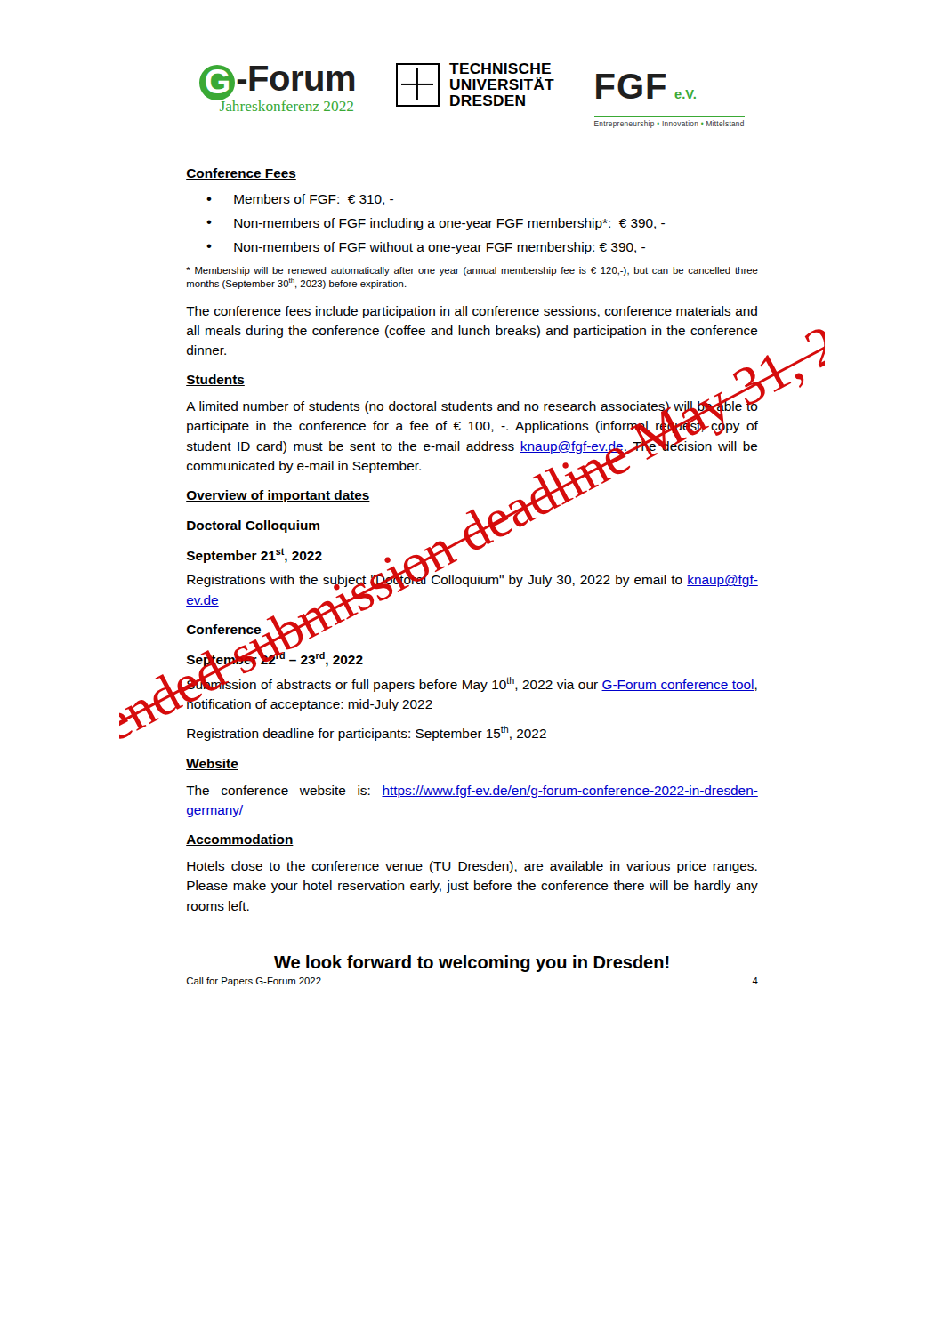G-Forum
Jahreskonferenz 2022
TECHNISCHE
UNIVERSITÄT
DRESDEN
FGF e.V.
Entrepreneurship • Innovation • Mittelstand
Extended submission deadline May 31, 2022
Conference Fees
Members of FGF: € 310, -
Non-members of FGF including a one-year FGF membership*: € 390, -
Non-members of FGF without a one-year FGF membership: € 390, -
* Membership will be renewed automatically after one year (annual membership fee is € 120,-), but can be cancelled three months (September 30th, 2023) before expiration.
The conference fees include participation in all conference sessions, conference materials and all meals during the conference (coffee and lunch breaks) and participation in the conference dinner.
Students
A limited number of students (no doctoral students and no research associates) will be able to participate in the conference for a fee of € 100, -. Applications (informal request, copy of student ID card) must be sent to the e-mail address knaup@fgf-ev.de. The decision will be communicated by e-mail in September.
Overview of important dates
Doctoral Colloquium
September 21st, 2022
Registrations with the subject "Doctoral Colloquium" by July 30, 2022 by email to knaup@fgf-ev.de
Conference
September 22rd – 23rd, 2022
Submission of abstracts or full papers before May 10th, 2022 via our G-Forum conference tool, notification of acceptance: mid-July 2022
Registration deadline for participants: September 15th, 2022
Website
The conference website is: https://www.fgf-ev.de/en/g-forum-conference-2022-in-dresden-germany/
Accommodation
Hotels close to the conference venue (TU Dresden), are available in various price ranges. Please make your hotel reservation early, just before the conference there will be hardly any rooms left.
We look forward to welcoming you in Dresden!
Call for Papers G-Forum 2022 4